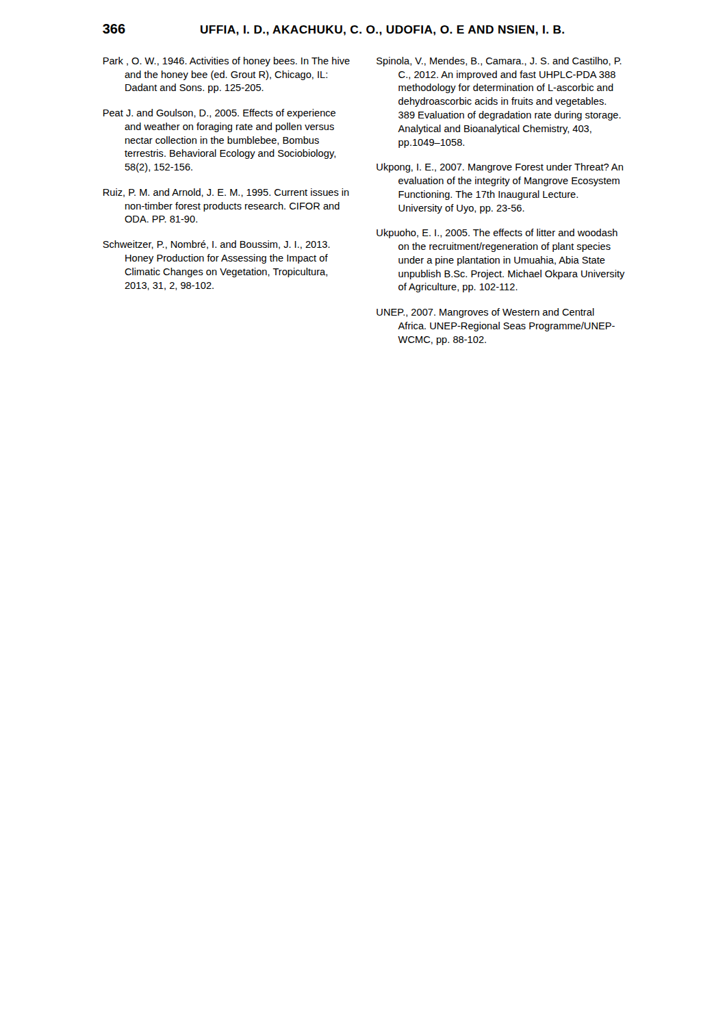366 UFFIA, I. D., AKACHUKU, C. O., UDOFIA, O. E AND NSIEN, I. B.
Park , O. W., 1946. Activities of honey bees. In The hive and the honey bee (ed. Grout R), Chicago, IL: Dadant and Sons. pp. 125-205.
Peat J. and Goulson, D., 2005. Effects of experience and weather on foraging rate and pollen versus nectar collection in the bumblebee, Bombus terrestris. Behavioral Ecology and Sociobiology, 58(2), 152-156.
Ruiz, P. M. and Arnold, J. E. M., 1995. Current issues in non-timber forest products research. CIFOR and ODA. PP. 81-90.
Schweitzer, P., Nombré, I. and Boussim, J. I., 2013. Honey Production for Assessing the Impact of Climatic Changes on Vegetation, Tropicultura, 2013, 31, 2, 98-102.
Spinola, V., Mendes, B., Camara., J. S. and Castilho, P. C., 2012. An improved and fast UHPLC-PDA 388 methodology for determination of L-ascorbic and dehydroascorbic acids in fruits and vegetables. 389 Evaluation of degradation rate during storage. Analytical and Bioanalytical Chemistry, 403, pp.1049–1058.
Ukpong, I. E., 2007. Mangrove Forest under Threat? An evaluation of the integrity of Mangrove Ecosystem Functioning. The 17th Inaugural Lecture. University of Uyo, pp. 23-56.
Ukpuoho, E. I., 2005. The effects of litter and woodash on the recruitment/regeneration of plant species under a pine plantation in Umuahia, Abia State unpublish B.Sc. Project. Michael Okpara University of Agriculture, pp. 102-112.
UNEP., 2007. Mangroves of Western and Central Africa. UNEP-Regional Seas Programme/UNEP-WCMC, pp. 88-102.